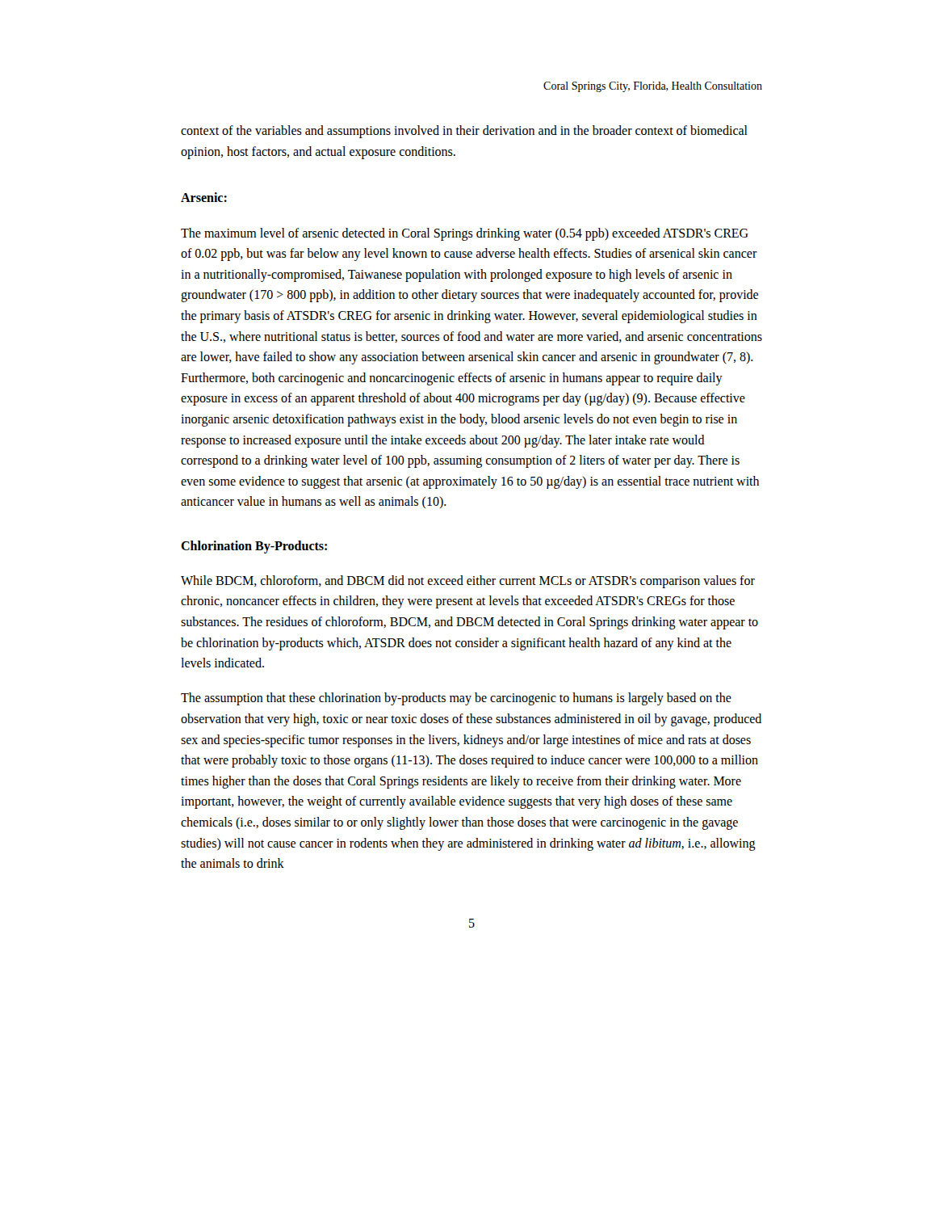Coral Springs City, Florida, Health Consultation
context of the variables and assumptions involved in their derivation and in the broader context of biomedical opinion, host factors, and actual exposure conditions.
Arsenic:
The maximum level of arsenic detected in Coral Springs drinking water (0.54 ppb) exceeded ATSDR's CREG of 0.02 ppb, but was far below any level known to cause adverse health effects. Studies of arsenical skin cancer in a nutritionally-compromised, Taiwanese population with prolonged exposure to high levels of arsenic in groundwater (170 > 800 ppb), in addition to other dietary sources that were inadequately accounted for, provide the primary basis of ATSDR's CREG for arsenic in drinking water. However, several epidemiological studies in the U.S., where nutritional status is better, sources of food and water are more varied, and arsenic concentrations are lower, have failed to show any association between arsenical skin cancer and arsenic in groundwater (7, 8). Furthermore, both carcinogenic and noncarcinogenic effects of arsenic in humans appear to require daily exposure in excess of an apparent threshold of about 400 micrograms per day (µg/day) (9). Because effective inorganic arsenic detoxification pathways exist in the body, blood arsenic levels do not even begin to rise in response to increased exposure until the intake exceeds about 200 µg/day. The later intake rate would correspond to a drinking water level of 100 ppb, assuming consumption of 2 liters of water per day. There is even some evidence to suggest that arsenic (at approximately 16 to 50 µg/day) is an essential trace nutrient with anticancer value in humans as well as animals (10).
Chlorination By-Products:
While BDCM, chloroform, and DBCM did not exceed either current MCLs or ATSDR's comparison values for chronic, noncancer effects in children, they were present at levels that exceeded ATSDR's CREGs for those substances. The residues of chloroform, BDCM, and DBCM detected in Coral Springs drinking water appear to be chlorination by-products which, ATSDR does not consider a significant health hazard of any kind at the levels indicated.
The assumption that these chlorination by-products may be carcinogenic to humans is largely based on the observation that very high, toxic or near toxic doses of these substances administered in oil by gavage, produced sex and species-specific tumor responses in the livers, kidneys and/or large intestines of mice and rats at doses that were probably toxic to those organs (11-13). The doses required to induce cancer were 100,000 to a million times higher than the doses that Coral Springs residents are likely to receive from their drinking water. More important, however, the weight of currently available evidence suggests that very high doses of these same chemicals (i.e., doses similar to or only slightly lower than those doses that were carcinogenic in the gavage studies) will not cause cancer in rodents when they are administered in drinking water ad libitum, i.e., allowing the animals to drink
5